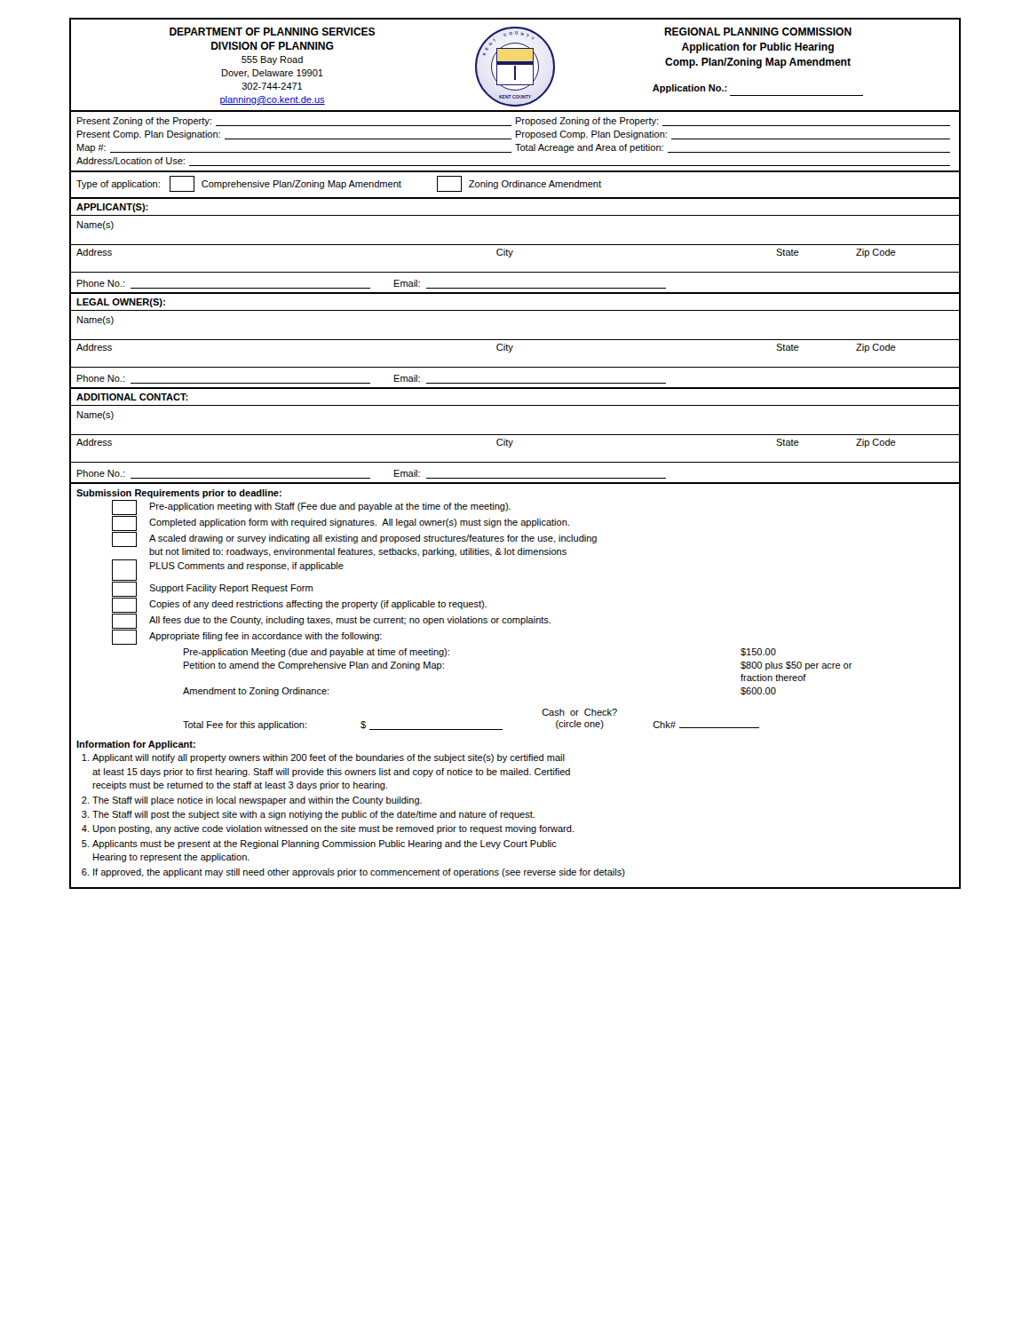DEPARTMENT OF PLANNING SERVICES
DIVISION OF PLANNING
555 Bay Road
Dover, Delaware 19901
302-744-2471
planning@co.kent.de.us
K E N T C O U N T Y
KENT COUNTY
REGIONAL PLANNING COMMISSION
Application for Public Hearing
Comp. Plan/Zoning Map Amendment
Application No.:
Present Zoning of the Property:
Proposed Zoning of the Property:
Present Comp. Plan Designation:
Proposed Comp. Plan Designation:
Map #:
Total Acreage and Area of petition:
Address/Location of Use:
Type of application: Comprehensive Plan/Zoning Map Amendment Zoning Ordinance Amendment
APPLICANT(S):
Name(s)
Address
City
State
Zip Code
Phone No.: Email:
LEGAL OWNER(S):
Name(s)
Address
City
State
Zip Code
Phone No.: Email:
ADDITIONAL CONTACT:
Name(s)
Address
City
State
Zip Code
Phone No.: Email:
Submission Requirements prior to deadline:
Pre-application meeting with Staff (Fee due and payable at the time of the meeting).
Completed application form with required signatures. All legal owner(s) must sign the application.
A scaled drawing or survey indicating all existing and proposed structures/features for the use, including but not limited to: roadways, environmental features, setbacks, parking, utilities, & lot dimensions
PLUS Comments and response, if applicable
Support Facility Report Request Form
Copies of any deed restrictions affecting the property (if applicable to request).
All fees due to the County, including taxes, must be current; no open violations or complaints.
Appropriate filing fee in accordance with the following:
| Pre-application Meeting (due and payable at time of meeting): | $150.00 |
| Petition to amend the Comprehensive Plan and Zoning Map: | $800 plus $50 per acre or fraction thereof |
| Amendment to Zoning Ordinance: | $600.00 |
Total Fee for this application: $ Cash or Check?
(circle one) Chk#
Information for Applicant:
Applicant will notify all property owners within 200 feet of the boundaries of the subject site(s) by certified mail at least 15 days prior to first hearing. Staff will provide this owners list and copy of notice to be mailed. Certified receipts must be returned to the staff at least 3 days prior to hearing.
The Staff will place notice in local newspaper and within the County building.
The Staff will post the subject site with a sign notiying the public of the date/time and nature of request.
Upon posting, any active code violation witnessed on the site must be removed prior to request moving forward.
Applicants must be present at the Regional Planning Commission Public Hearing and the Levy Court Public Hearing to represent the application.
If approved, the applicant may still need other approvals prior to commencement of operations (see reverse side for details)